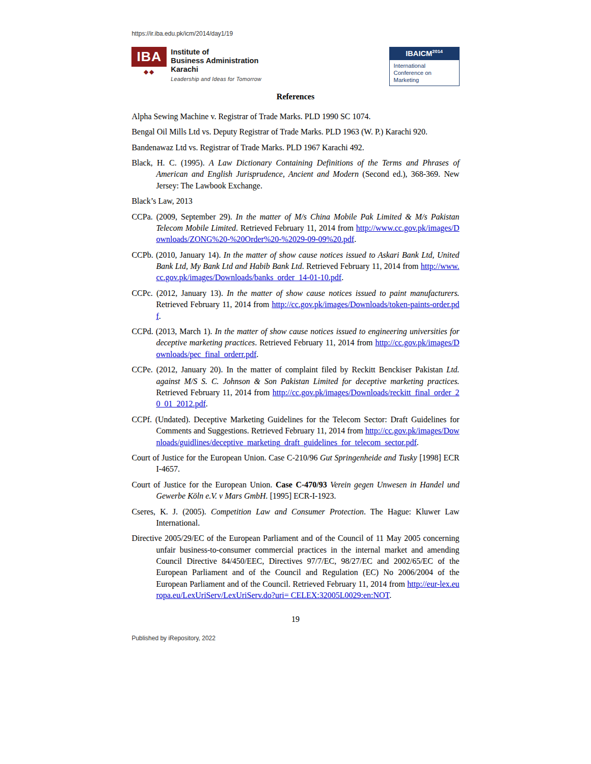https://ir.iba.edu.pk/icm/2014/day1/19
IBA
◆◆
Institute of
Business Administration
Karachi Leadership and Ideas for Tomorrow
IBAICM2014
International
Conference on
Marketing
References
Alpha Sewing Machine v. Registrar of Trade Marks. PLD 1990 SC 1074.
Bengal Oil Mills Ltd vs. Deputy Registrar of Trade Marks. PLD 1963 (W. P.) Karachi 920.
Bandenawaz Ltd vs. Registrar of Trade Marks. PLD 1967 Karachi 492.
Black, H. C. (1995). A Law Dictionary Containing Definitions of the Terms and Phrases of American and English Jurisprudence, Ancient and Modern (Second ed.), 368-369. New Jersey: The Lawbook Exchange.
Black’s Law, 2013
CCPa. (2009, September 29). In the matter of M/s China Mobile Pak Limited & M/s Pakistan Telecom Mobile Limited. Retrieved February 11, 2014 from http://www.cc.gov.pk/images/Downloads/ZONG%20-%20Order%20-%2029-09-09%20.pdf.
CCPb. (2010, January 14). In the matter of show cause notices issued to Askari Bank Ltd, United Bank Ltd, My Bank Ltd and Habib Bank Ltd. Retrieved February 11, 2014 from http://www.cc.gov.pk/images/Downloads/banks_order_14-01-10.pdf.
CCPc. (2012, January 13). In the matter of show cause notices issued to paint manufacturers. Retrieved February 11, 2014 from http://cc.gov.pk/images/Downloads/token-paints-order.pdf.
CCPd. (2013, March 1). In the matter of show cause notices issued to engineering universities for deceptive marketing practices. Retrieved February 11, 2014 from http://cc.gov.pk/images/Downloads/pec_final_orderr.pdf.
CCPe. (2012, January 20). In the matter of complaint filed by Reckitt Benckiser Pakistan Ltd. against M/S S. C. Johnson & Son Pakistan Limited for deceptive marketing practices. Retrieved February 11, 2014 from http://cc.gov.pk/images/Downloads/reckitt_final_order_20_01_2012.pdf.
CCPf. (Undated). Deceptive Marketing Guidelines for the Telecom Sector: Draft Guidelines for Comments and Suggestions. Retrieved February 11, 2014 from http://cc.gov.pk/images/Downloads/guidlines/deceptive_marketing_draft_guidelines_for_telecom_sector.pdf.
Court of Justice for the European Union. Case C-210/96 Gut Springenheide and Tusky [1998] ECR I-4657.
Court of Justice for the European Union. Case C-470/93 Verein gegen Unwesen in Handel und Gewerbe Köln e.V. v Mars GmbH. [1995] ECR-I-1923.
Cseres, K. J. (2005). Competition Law and Consumer Protection. The Hague: Kluwer Law International.
Directive 2005/29/EC of the European Parliament and of the Council of 11 May 2005 concerning unfair business-to-consumer commercial practices in the internal market and amending Council Directive 84/450/EEC, Directives 97/7/EC, 98/27/EC and 2002/65/EC of the European Parliament and of the Council and Regulation (EC) No 2006/2004 of the European Parliament and of the Council. Retrieved February 11, 2014 from http://eur-lex.europa.eu/LexUriServ/LexUriServ.do?uri= CELEX:32005L0029:en:NOT.
19
Published by iRepository, 2022